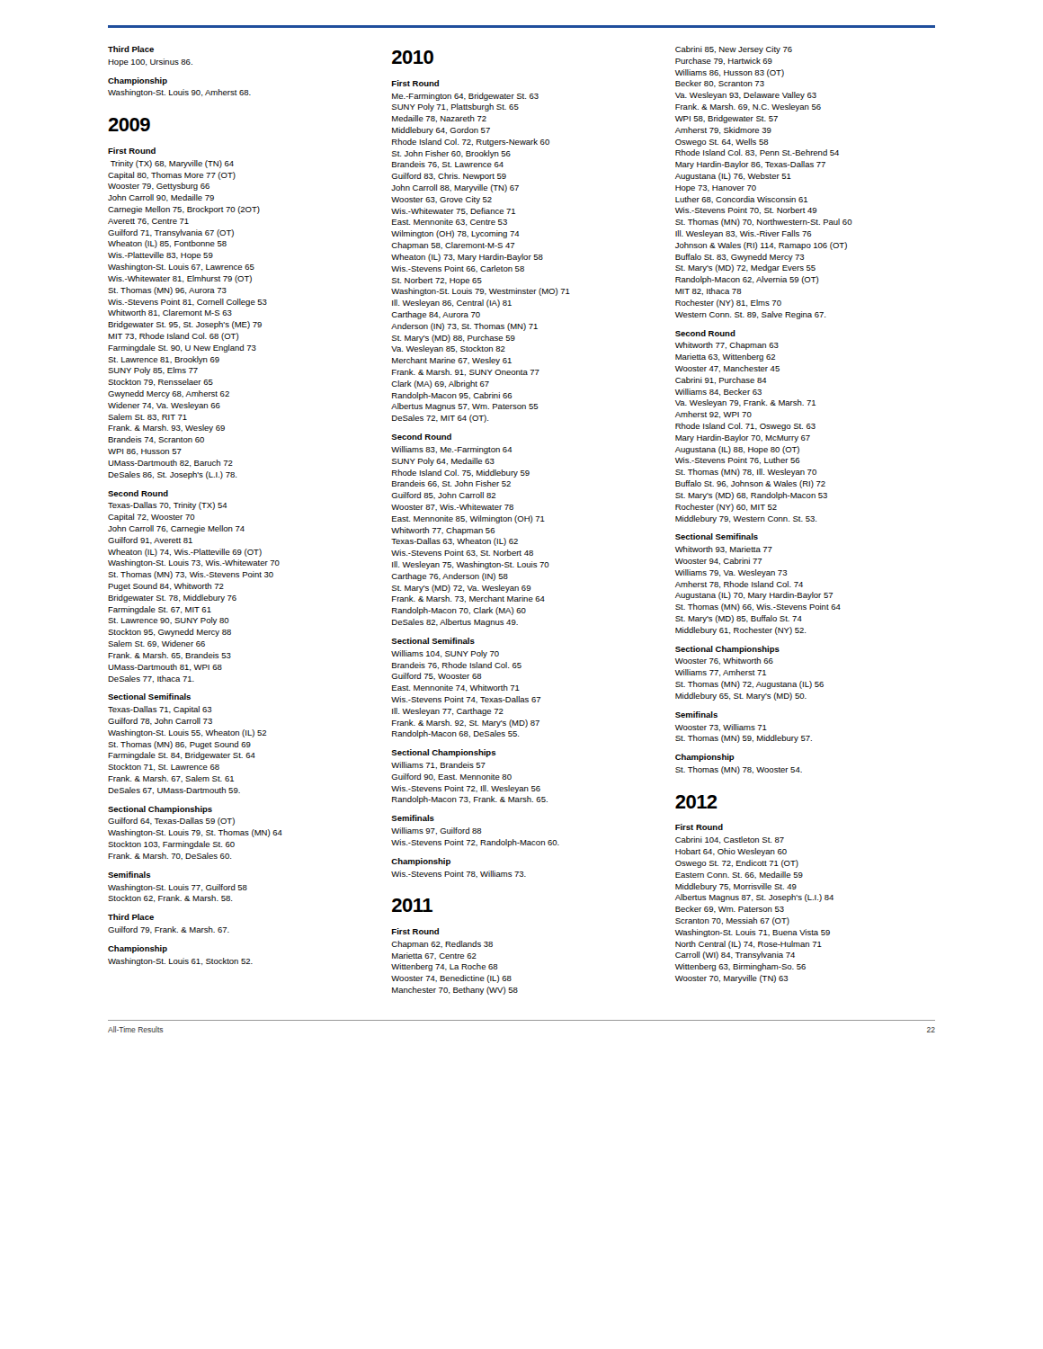Third Place
Hope 100, Ursinus 86.
Championship
Washington-St. Louis 90, Amherst 68.
2009
First Round
Trinity (TX) 68, Maryville (TN) 64
Capital 80, Thomas More 77 (OT)
Wooster 79, Gettysburg 66
John Carroll 90, Medaille 79
Carnegie Mellon 75, Brockport 70 (2OT)
Averett 76, Centre 71
Guilford 71, Transylvania 67 (OT)
Wheaton (IL) 85, Fontbonne 58
Wis.-Platteville 83, Hope 59
Washington-St. Louis 67, Lawrence 65
Wis.-Whitewater 81, Elmhurst 79 (OT)
St. Thomas (MN) 96, Aurora 73
Wis.-Stevens Point 81, Cornell College 53
Whitworth 81, Claremont M-S 63
Bridgewater St. 95, St. Joseph's (ME) 79
MIT 73, Rhode Island Col. 68 (OT)
Farmingdale St. 90, U New England 73
St. Lawrence 81, Brooklyn 69
SUNY Poly 85, Elms 77
Stockton 79, Rensselaer 65
Gwynedd Mercy 68, Amherst 62
Widener 74, Va. Wesleyan 66
Salem St. 83, RIT 71
Frank. & Marsh. 93, Wesley 69
Brandeis 74, Scranton 60
WPI 86, Husson 57
UMass-Dartmouth 82, Baruch 72
DeSales 86, St. Joseph's (L.I.) 78.
Second Round
Texas-Dallas 70, Trinity (TX) 54
Capital 72, Wooster 70
John Carroll 76, Carnegie Mellon 74
Guilford 91, Averett 81
Wheaton (IL) 74, Wis.-Platteville 69 (OT)
Washington-St. Louis 73, Wis.-Whitewater 70
St. Thomas (MN) 73, Wis.-Stevens Point 30
Puget Sound 84, Whitworth 72
Bridgewater St. 78, Middlebury 76
Farmingdale St. 67, MIT 61
St. Lawrence 90, SUNY Poly 80
Stockton 95, Gwynedd Mercy 88
Salem St. 69, Widener 66
Frank. & Marsh. 65, Brandeis 53
UMass-Dartmouth 81, WPI 68
DeSales 77, Ithaca 71.
Sectional Semifinals
Texas-Dallas 71, Capital 63
Guilford 78, John Carroll 73
Washington-St. Louis 55, Wheaton (IL) 52
St. Thomas (MN) 86, Puget Sound 69
Farmingdale St. 84, Bridgewater St. 64
Stockton 71, St. Lawrence 68
Frank. & Marsh. 67, Salem St. 61
DeSales 67, UMass-Dartmouth 59.
Sectional Championships
Guilford 64, Texas-Dallas 59 (OT)
Washington-St. Louis 79, St. Thomas (MN) 64
Stockton 103, Farmingdale St. 60
Frank. & Marsh. 70, DeSales 60.
Semifinals
Washington-St. Louis 77, Guilford 58
Stockton 62, Frank. & Marsh. 58.
Third Place
Guilford 79, Frank. & Marsh. 67.
Championship
Washington-St. Louis 61, Stockton 52.
2010
First Round
Me.-Farmington 64, Bridgewater St. 63
SUNY Poly 71, Plattsburgh St. 65
Medaille 78, Nazareth 72
Middlebury 64, Gordon 57
Rhode Island Col. 72, Rutgers-Newark 60
St. John Fisher 60, Brooklyn 56
Brandeis 76, St. Lawrence 64
Guilford 83, Chris. Newport 59
John Carroll 88, Maryville (TN) 67
Wooster 63, Grove City 52
Wis.-Whitewater 75, Defiance 71
East. Mennonite 63, Centre 53
Wilmington (OH) 78, Lycoming 74
Chapman 58, Claremont-M-S 47
Wheaton (IL) 73, Mary Hardin-Baylor 58
Wis.-Stevens Point 66, Carleton 58
St. Norbert 72, Hope 65
Washington-St. Louis 79, Westminster (MO) 71
Ill. Wesleyan 86, Central (IA) 81
Carthage 84, Aurora 70
Anderson (IN) 73, St. Thomas (MN) 71
St. Mary's (MD) 88, Purchase 59
Va. Wesleyan 85, Stockton 82
Merchant Marine 67, Wesley 61
Frank. & Marsh. 91, SUNY Oneonta 77
Clark (MA) 69, Albright 67
Randolph-Macon 95, Cabrini 66
Albertus Magnus 57, Wm. Paterson 55
DeSales 72, MIT 64 (OT).
Second Round
Williams 83, Me.-Farmington 64
SUNY Poly 64, Medaille 63
Rhode Island Col. 75, Middlebury 59
Brandeis 66, St. John Fisher 52
Guilford 85, John Carroll 82
Wooster 87, Wis.-Whitewater 78
East. Mennonite 85, Wilmington (OH) 71
Whitworth 77, Chapman 56
Texas-Dallas 63, Wheaton (IL) 62
Wis.-Stevens Point 63, St. Norbert 48
Ill. Wesleyan 75, Washington-St. Louis 70
Carthage 76, Anderson (IN) 58
St. Mary's (MD) 72, Va. Wesleyan 69
Frank. & Marsh. 73, Merchant Marine 64
Randolph-Macon 70, Clark (MA) 60
DeSales 82, Albertus Magnus 49.
Sectional Semifinals
Williams 104, SUNY Poly 70
Brandeis 76, Rhode Island Col. 65
Guilford 75, Wooster 68
East. Mennonite 74, Whitworth 71
Wis.-Stevens Point 74, Texas-Dallas 67
Ill. Wesleyan 77, Carthage 72
Frank. & Marsh. 92, St. Mary's (MD) 87
Randolph-Macon 68, DeSales 55.
Sectional Championships
Williams 71, Brandeis 57
Guilford 90, East. Mennonite 80
Wis.-Stevens Point 72, Ill. Wesleyan 56
Randolph-Macon 73, Frank. & Marsh. 65.
Semifinals
Williams 97, Guilford 88
Wis.-Stevens Point 72, Randolph-Macon 60.
Championship
Wis.-Stevens Point 78, Williams 73.
2011
First Round
Chapman 62, Redlands 38
Marietta 67, Centre 62
Wittenberg 74, La Roche 68
Wooster 74, Benedictine (IL) 68
Manchester 70, Bethany (WV) 58
Cabrini 85, New Jersey City 76
Purchase 79, Hartwick 69
Williams 86, Husson 83 (OT)
Becker 80, Scranton 73
Va. Wesleyan 93, Delaware Valley 63
Frank. & Marsh. 69, N.C. Wesleyan 56
WPI 58, Bridgewater St. 57
Amherst 79, Skidmore 39
Oswego St. 64, Wells 58
Rhode Island Col. 83, Penn St.-Behrend 54
Mary Hardin-Baylor 86, Texas-Dallas 77
Augustana (IL) 76, Webster 51
Hope 73, Hanover 70
Luther 68, Concordia Wisconsin 61
Wis.-Stevens Point 70, St. Norbert 49
St. Thomas (MN) 70, Northwestern-St. Paul 60
Ill. Wesleyan 83, Wis.-River Falls 76
Johnson & Wales (RI) 114, Ramapo 106 (OT)
Buffalo St. 83, Gwynedd Mercy 73
St. Mary's (MD) 72, Medgar Evers 55
Randolph-Macon 62, Alvernia 59 (OT)
MIT 82, Ithaca 78
Rochester (NY) 81, Elms 70
Western Conn. St. 89, Salve Regina 67.
Second Round
Whitworth 77, Chapman 63
Marietta 63, Wittenberg 62
Wooster 47, Manchester 45
Cabrini 91, Purchase 84
Williams 84, Becker 63
Va. Wesleyan 79, Frank. & Marsh. 71
Amherst 92, WPI 70
Rhode Island Col. 71, Oswego St. 63
Mary Hardin-Baylor 70, McMurry 67
Augustana (IL) 88, Hope 80 (OT)
Wis.-Stevens Point 76, Luther 56
St. Thomas (MN) 78, Ill. Wesleyan 70
Buffalo St. 96, Johnson & Wales (RI) 72
St. Mary's (MD) 68, Randolph-Macon 53
Rochester (NY) 60, MIT 52
Middlebury 79, Western Conn. St. 53.
Sectional Semifinals
Whitworth 93, Marietta 77
Wooster 94, Cabrini 77
Williams 79, Va. Wesleyan 73
Amherst 78, Rhode Island Col. 74
Augustana (IL) 70, Mary Hardin-Baylor 57
St. Thomas (MN) 66, Wis.-Stevens Point 64
St. Mary's (MD) 85, Buffalo St. 74
Middlebury 61, Rochester (NY) 52.
Sectional Championships
Wooster 76, Whitworth 66
Williams 77, Amherst 71
St. Thomas (MN) 72, Augustana (IL) 56
Middlebury 65, St. Mary's (MD) 50.
Semifinals
Wooster 73, Williams 71
St. Thomas (MN) 59, Middlebury 57.
Championship
St. Thomas (MN) 78, Wooster 54.
2012
First Round
Cabrini 104, Castleton St. 87
Hobart 64, Ohio Wesleyan 60
Oswego St. 72, Endicott 71 (OT)
Eastern Conn. St. 66, Medaille 59
Middlebury 75, Morrisville St. 49
Albertus Magnus 87, St. Joseph's (L.I.) 84
Becker 69, Wm. Paterson 53
Scranton 70, Messiah 67 (OT)
Washington-St. Louis 71, Buena Vista 59
North Central (IL) 74, Rose-Hulman 71
Carroll (WI) 84, Transylvania 74
Wittenberg 63, Birmingham-So. 56
Wooster 70, Maryville (TN) 63
All-Time Results 22